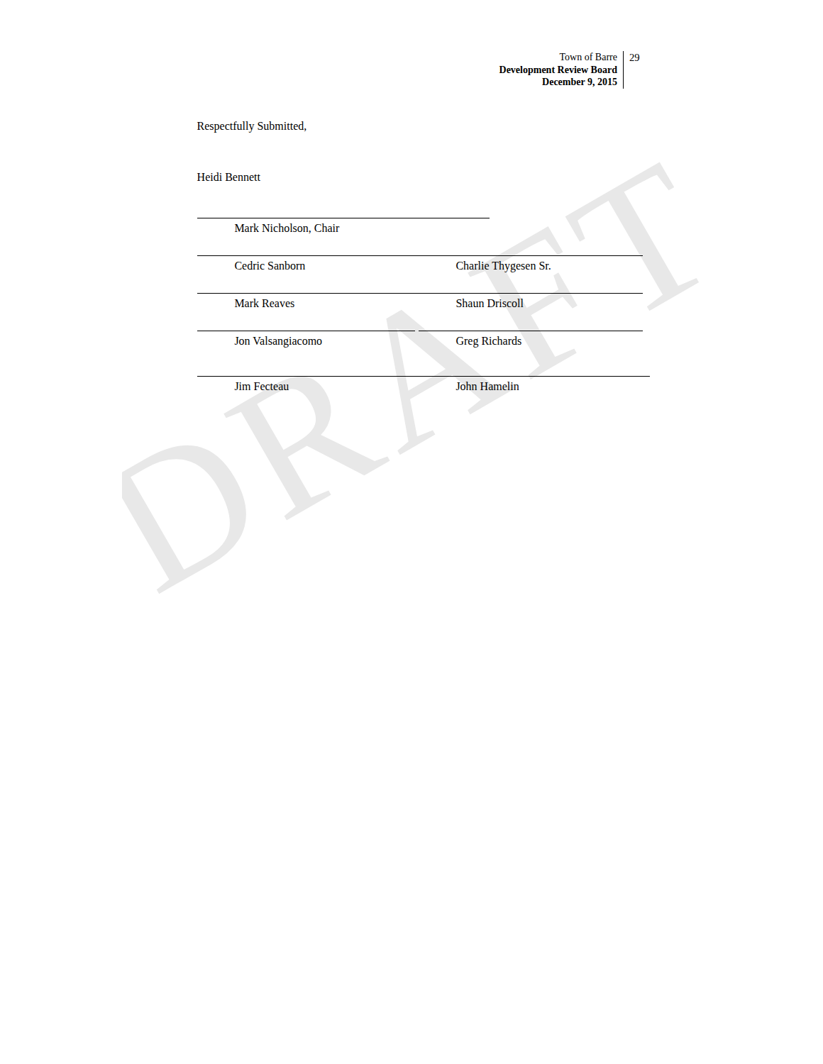DRAFT
Town of Barre
Development Review Board
December 9, 2015
29
Respectfully Submitted,
Heidi Bennett
Mark Nicholson, Chair
Cedric Sanborn
Charlie Thygesen Sr.
Mark Reaves
Shaun Driscoll
Jon Valsangiacomo
Greg Richards
Jim Fecteau
John Hamelin